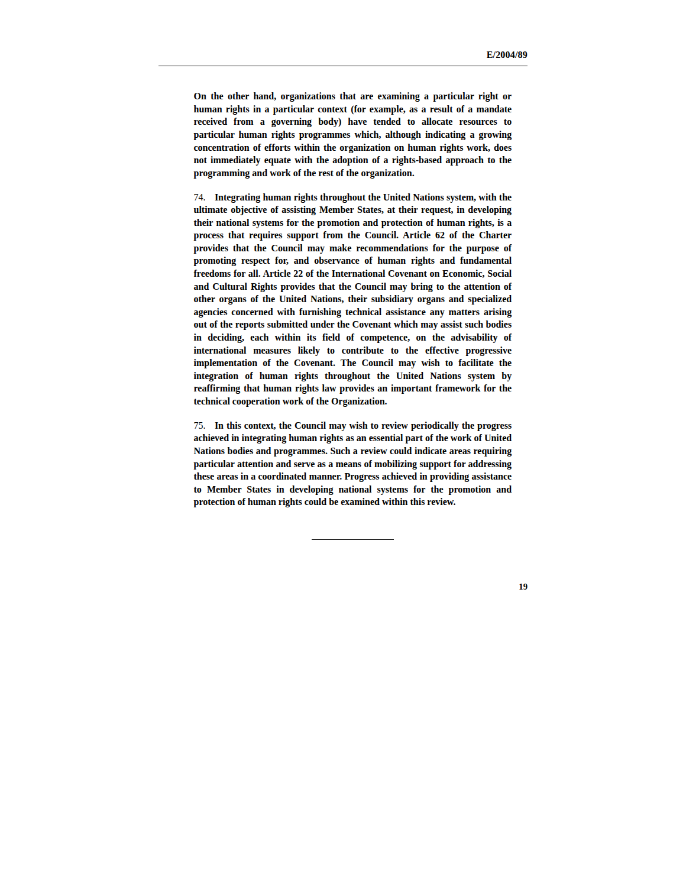E/2004/89
On the other hand, organizations that are examining a particular right or human rights in a particular context (for example, as a result of a mandate received from a governing body) have tended to allocate resources to particular human rights programmes which, although indicating a growing concentration of efforts within the organization on human rights work, does not immediately equate with the adoption of a rights-based approach to the programming and work of the rest of the organization.
74. Integrating human rights throughout the United Nations system, with the ultimate objective of assisting Member States, at their request, in developing their national systems for the promotion and protection of human rights, is a process that requires support from the Council. Article 62 of the Charter provides that the Council may make recommendations for the purpose of promoting respect for, and observance of human rights and fundamental freedoms for all. Article 22 of the International Covenant on Economic, Social and Cultural Rights provides that the Council may bring to the attention of other organs of the United Nations, their subsidiary organs and specialized agencies concerned with furnishing technical assistance any matters arising out of the reports submitted under the Covenant which may assist such bodies in deciding, each within its field of competence, on the advisability of international measures likely to contribute to the effective progressive implementation of the Covenant. The Council may wish to facilitate the integration of human rights throughout the United Nations system by reaffirming that human rights law provides an important framework for the technical cooperation work of the Organization.
75. In this context, the Council may wish to review periodically the progress achieved in integrating human rights as an essential part of the work of United Nations bodies and programmes. Such a review could indicate areas requiring particular attention and serve as a means of mobilizing support for addressing these areas in a coordinated manner. Progress achieved in providing assistance to Member States in developing national systems for the promotion and protection of human rights could be examined within this review.
19